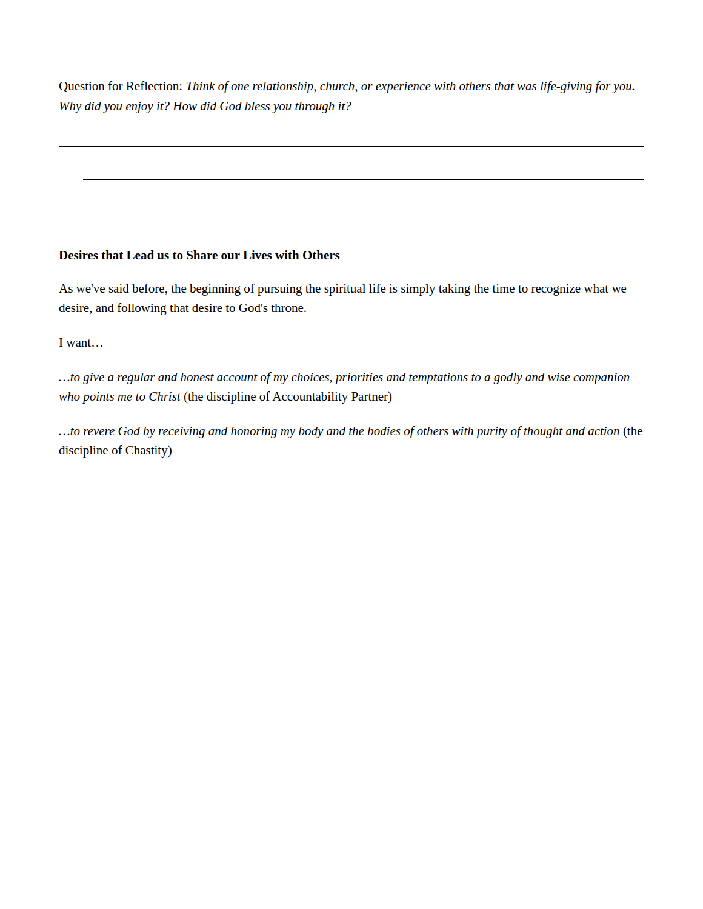Question for Reflection: Think of one relationship, church, or experience with others that was life-giving for you. Why did you enjoy it? How did God bless you through it?
Desires that Lead us to Share our Lives with Others
As we've said before, the beginning of pursuing the spiritual life is simply taking the time to recognize what we desire, and following that desire to God's throne.
I want…
…to give a regular and honest account of my choices, priorities and temptations to a godly and wise companion who points me to Christ (the discipline of Accountability Partner)
…to revere God by receiving and honoring my body and the bodies of others with purity of thought and action (the discipline of Chastity)